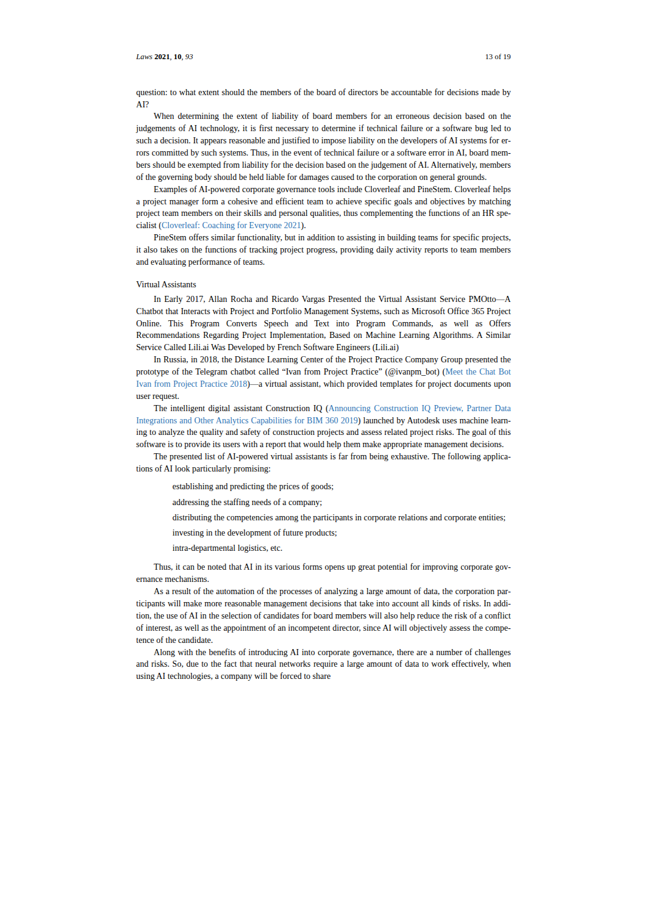Laws 2021, 10, 93
13 of 19
question: to what extent should the members of the board of directors be accountable for decisions made by AI?
When determining the extent of liability of board members for an erroneous decision based on the judgements of AI technology, it is first necessary to determine if technical failure or a software bug led to such a decision. It appears reasonable and justified to impose liability on the developers of AI systems for errors committed by such systems. Thus, in the event of technical failure or a software error in AI, board members should be exempted from liability for the decision based on the judgement of AI. Alternatively, members of the governing body should be held liable for damages caused to the corporation on general grounds.
Examples of AI-powered corporate governance tools include Cloverleaf and PineStem. Cloverleaf helps a project manager form a cohesive and efficient team to achieve specific goals and objectives by matching project team members on their skills and personal qualities, thus complementing the functions of an HR specialist (Cloverleaf: Coaching for Everyone 2021).
PineStem offers similar functionality, but in addition to assisting in building teams for specific projects, it also takes on the functions of tracking project progress, providing daily activity reports to team members and evaluating performance of teams.
Virtual Assistants
In Early 2017, Allan Rocha and Ricardo Vargas Presented the Virtual Assistant Service PMOtto—A Chatbot that Interacts with Project and Portfolio Management Systems, such as Microsoft Office 365 Project Online. This Program Converts Speech and Text into Program Commands, as well as Offers Recommendations Regarding Project Implementation, Based on Machine Learning Algorithms. A Similar Service Called Lili.ai Was Developed by French Software Engineers (Lili.ai)
In Russia, in 2018, the Distance Learning Center of the Project Practice Company Group presented the prototype of the Telegram chatbot called “Ivan from Project Practice” (@ivanpm_bot) (Meet the Chat Bot Ivan from Project Practice 2018)—a virtual assistant, which provided templates for project documents upon user request.
The intelligent digital assistant Construction IQ (Announcing Construction IQ Preview, Partner Data Integrations and Other Analytics Capabilities for BIM 360 2019) launched by Autodesk uses machine learning to analyze the quality and safety of construction projects and assess related project risks. The goal of this software is to provide its users with a report that would help them make appropriate management decisions.
The presented list of AI-powered virtual assistants is far from being exhaustive. The following applications of AI look particularly promising:
establishing and predicting the prices of goods;
addressing the staffing needs of a company;
distributing the competencies among the participants in corporate relations and corporate entities;
investing in the development of future products;
intra-departmental logistics, etc.
Thus, it can be noted that AI in its various forms opens up great potential for improving corporate governance mechanisms.
As a result of the automation of the processes of analyzing a large amount of data, the corporation participants will make more reasonable management decisions that take into account all kinds of risks. In addition, the use of AI in the selection of candidates for board members will also help reduce the risk of a conflict of interest, as well as the appointment of an incompetent director, since AI will objectively assess the competence of the candidate.
Along with the benefits of introducing AI into corporate governance, there are a number of challenges and risks. So, due to the fact that neural networks require a large amount of data to work effectively, when using AI technologies, a company will be forced to share